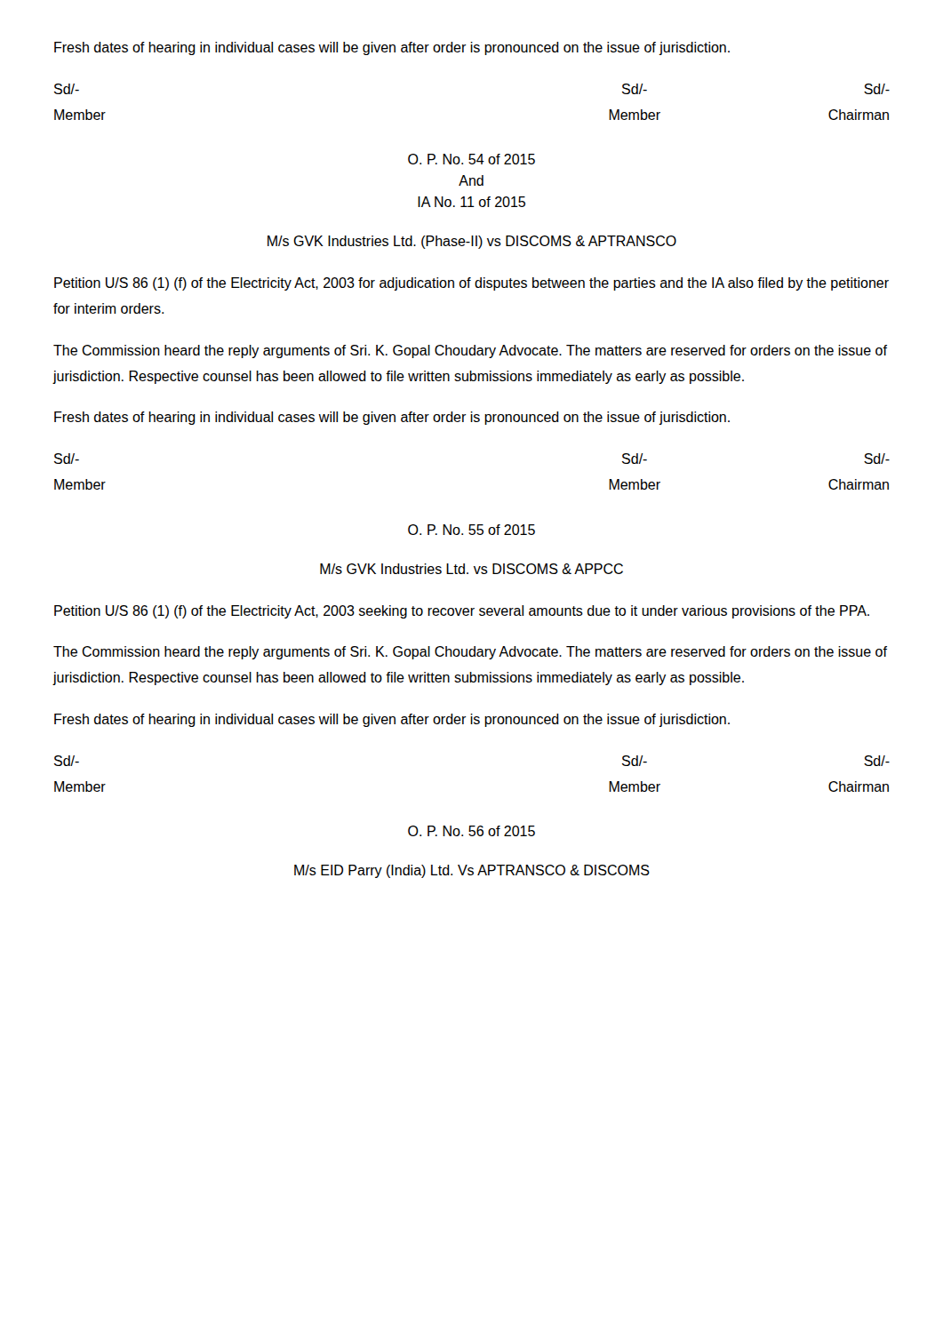Fresh dates of hearing in individual cases will be given after order is pronounced on the issue of jurisdiction.
Sd/-
Member
Sd/-
Member
Sd/-
Chairman
O. P. No. 54 of 2015
And
IA No. 11 of 2015
M/s GVK Industries Ltd. (Phase-II) vs DISCOMS & APTRANSCO
Petition U/S 86 (1) (f) of the Electricity Act, 2003 for adjudication of disputes between the parties and the IA also filed by the petitioner for interim orders.
The Commission heard the reply arguments of Sri. K. Gopal Choudary Advocate. The matters are reserved for orders on the issue of jurisdiction. Respective counsel has been allowed to file written submissions immediately as early as possible.
Fresh dates of hearing in individual cases will be given after order is pronounced on the issue of jurisdiction.
Sd/-
Member
Sd/-
Member
Sd/-
Chairman
O. P. No. 55 of 2015
M/s GVK Industries Ltd. vs DISCOMS & APPCC
Petition U/S 86 (1) (f) of the Electricity Act, 2003 seeking to recover several amounts due to it under various provisions of the PPA.
The Commission heard the reply arguments of Sri. K. Gopal Choudary Advocate. The matters are reserved for orders on the issue of jurisdiction. Respective counsel has been allowed to file written submissions immediately as early as possible.
Fresh dates of hearing in individual cases will be given after order is pronounced on the issue of jurisdiction.
Sd/-
Member
Sd/-
Member
Sd/-
Chairman
O. P. No. 56 of 2015
M/s EID Parry (India) Ltd. Vs APTRANSCO & DISCOMS